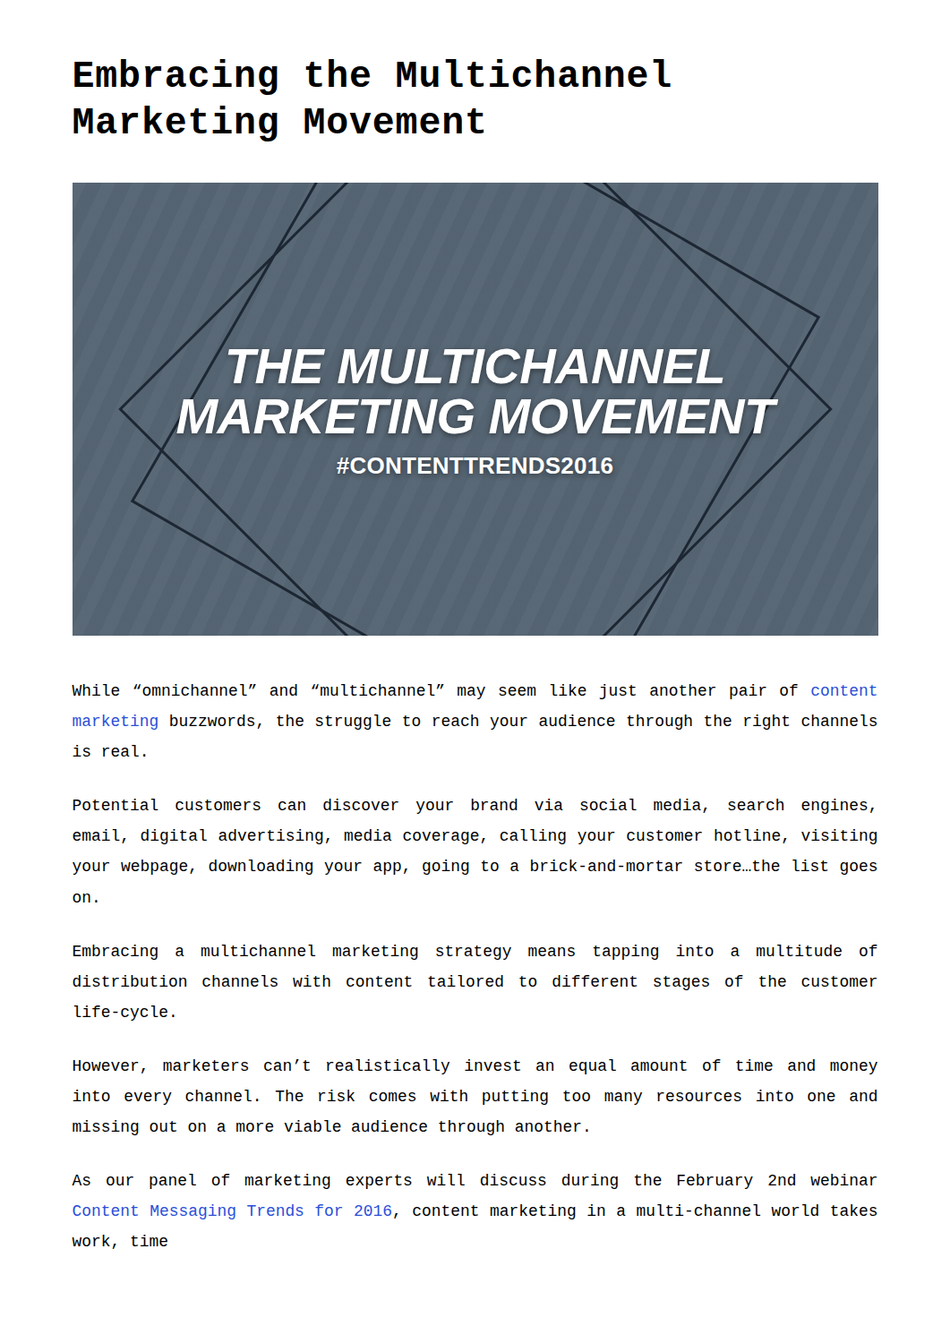Embracing the Multichannel Marketing Movement
The Multichannel Marketing Movement #ContentTrends2016
While “omnichannel” and “multichannel” may seem like just another pair of content marketing buzzwords, the struggle to reach your audience through the right channels is real.
Potential customers can discover your brand via social media, search engines, email, digital advertising, media coverage, calling your customer hotline, visiting your webpage, downloading your app, going to a brick-and-mortar store…the list goes on.
Embracing a multichannel marketing strategy means tapping into a multitude of distribution channels with content tailored to different stages of the customer life-cycle.
However, marketers can’t realistically invest an equal amount of time and money into every channel. The risk comes with putting too many resources into one and missing out on a more viable audience through another.
As our panel of marketing experts will discuss during the February 2nd webinar Content Messaging Trends for 2016, content marketing in a multi-channel world takes work, time